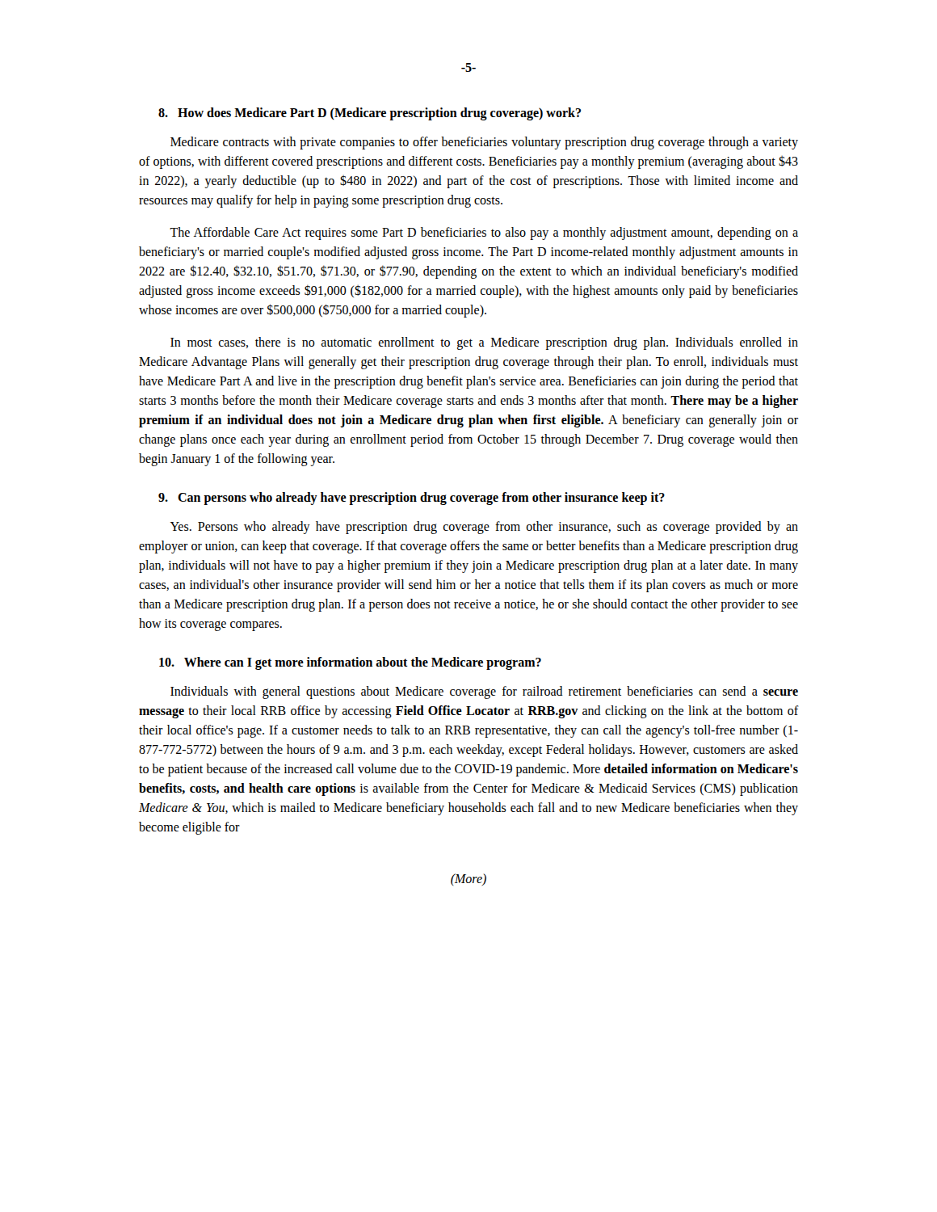-5-
8. How does Medicare Part D (Medicare prescription drug coverage) work?
Medicare contracts with private companies to offer beneficiaries voluntary prescription drug coverage through a variety of options, with different covered prescriptions and different costs. Beneficiaries pay a monthly premium (averaging about $43 in 2022), a yearly deductible (up to $480 in 2022) and part of the cost of prescriptions. Those with limited income and resources may qualify for help in paying some prescription drug costs.
The Affordable Care Act requires some Part D beneficiaries to also pay a monthly adjustment amount, depending on a beneficiary's or married couple's modified adjusted gross income. The Part D income-related monthly adjustment amounts in 2022 are $12.40, $32.10, $51.70, $71.30, or $77.90, depending on the extent to which an individual beneficiary's modified adjusted gross income exceeds $91,000 ($182,000 for a married couple), with the highest amounts only paid by beneficiaries whose incomes are over $500,000 ($750,000 for a married couple).
In most cases, there is no automatic enrollment to get a Medicare prescription drug plan. Individuals enrolled in Medicare Advantage Plans will generally get their prescription drug coverage through their plan. To enroll, individuals must have Medicare Part A and live in the prescription drug benefit plan's service area. Beneficiaries can join during the period that starts 3 months before the month their Medicare coverage starts and ends 3 months after that month. There may be a higher premium if an individual does not join a Medicare drug plan when first eligible. A beneficiary can generally join or change plans once each year during an enrollment period from October 15 through December 7. Drug coverage would then begin January 1 of the following year.
9. Can persons who already have prescription drug coverage from other insurance keep it?
Yes. Persons who already have prescription drug coverage from other insurance, such as coverage provided by an employer or union, can keep that coverage. If that coverage offers the same or better benefits than a Medicare prescription drug plan, individuals will not have to pay a higher premium if they join a Medicare prescription drug plan at a later date. In many cases, an individual's other insurance provider will send him or her a notice that tells them if its plan covers as much or more than a Medicare prescription drug plan. If a person does not receive a notice, he or she should contact the other provider to see how its coverage compares.
10. Where can I get more information about the Medicare program?
Individuals with general questions about Medicare coverage for railroad retirement beneficiaries can send a secure message to their local RRB office by accessing Field Office Locator at RRB.gov and clicking on the link at the bottom of their local office's page. If a customer needs to talk to an RRB representative, they can call the agency's toll-free number (1-877-772-5772) between the hours of 9 a.m. and 3 p.m. each weekday, except Federal holidays. However, customers are asked to be patient because of the increased call volume due to the COVID-19 pandemic. More detailed information on Medicare's benefits, costs, and health care options is available from the Center for Medicare & Medicaid Services (CMS) publication Medicare & You, which is mailed to Medicare beneficiary households each fall and to new Medicare beneficiaries when they become eligible for
(More)